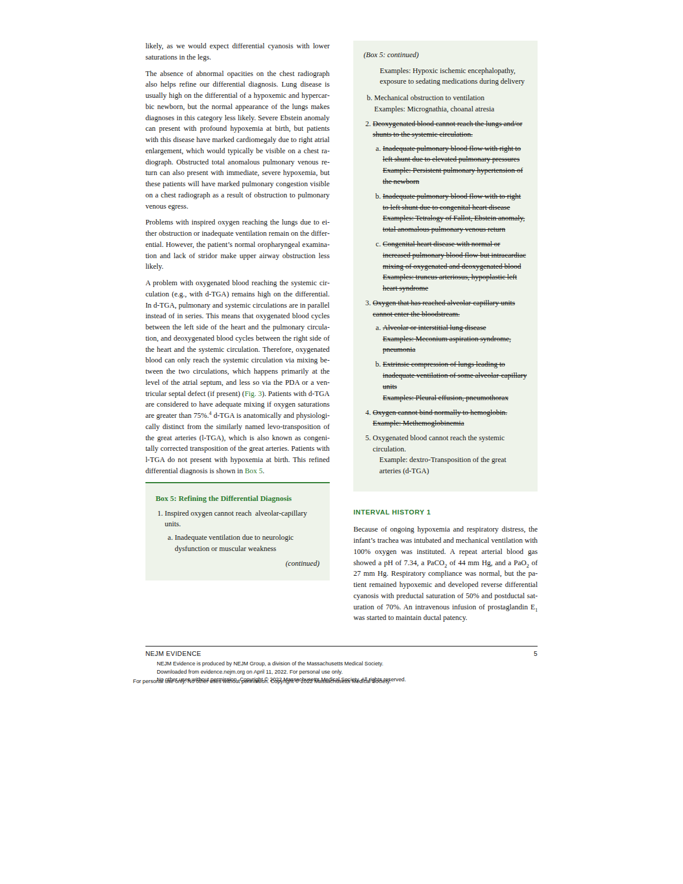likely, as we would expect differential cyanosis with lower saturations in the legs.
The absence of abnormal opacities on the chest radiograph also helps refine our differential diagnosis. Lung disease is usually high on the differential of a hypoxemic and hypercarbic newborn, but the normal appearance of the lungs makes diagnoses in this category less likely. Severe Ebstein anomaly can present with profound hypoxemia at birth, but patients with this disease have marked cardiomegaly due to right atrial enlargement, which would typically be visible on a chest radiograph. Obstructed total anomalous pulmonary venous return can also present with immediate, severe hypoxemia, but these patients will have marked pulmonary congestion visible on a chest radiograph as a result of obstruction to pulmonary venous egress.
Problems with inspired oxygen reaching the lungs due to either obstruction or inadequate ventilation remain on the differential. However, the patient’s normal oropharyngeal examination and lack of stridor make upper airway obstruction less likely.
A problem with oxygenated blood reaching the systemic circulation (e.g., with d-TGA) remains high on the differential. In d-TGA, pulmonary and systemic circulations are in parallel instead of in series. This means that oxygenated blood cycles between the left side of the heart and the pulmonary circulation, and deoxygenated blood cycles between the right side of the heart and the systemic circulation. Therefore, oxygenated blood can only reach the systemic circulation via mixing between the two circulations, which happens primarily at the level of the atrial septum, and less so via the PDA or a ventricular septal defect (if present) (Fig. 3). Patients with d-TGA are considered to have adequate mixing if oxygen saturations are greater than 75%.4 d-TGA is anatomically and physiologically distinct from the similarly named levo-transposition of the great arteries (l-TGA), which is also known as congenitally corrected transposition of the great arteries. Patients with l-TGA do not present with hypoxemia at birth. This refined differential diagnosis is shown in Box 5.
Box 5: Refining the Differential Diagnosis
Inspired oxygen cannot reach alveolar-capillary units.
Inadequate ventilation due to neurologic dysfunction or muscular weakness
(continued)
(Box 5: continued)
Examples: Hypoxic ischemic encephalopathy, exposure to sedating medications during delivery
Mechanical obstruction to ventilation
Examples: Micrognathia, choanal atresia
Deoxygenated blood cannot reach the lungs and/or shunts to the systemic circulation.
Inadequate pulmonary blood flow with right to left shunt due to elevated pulmonary pressures
Example: Persistent pulmonary hypertension of the newborn
Inadequate pulmonary blood flow with to right to left shunt due to congenital heart disease
Examples: Tetralogy of Fallot, Ebstein anomaly, total anomalous pulmonary venous return
Congenital heart disease with normal or increased pulmonary blood flow but intracardiac mixing of oxygenated and deoxygenated blood
Examples: truncus arteriosus, hypoplastic left heart syndrome
Oxygen that has reached alveolar-capillary units cannot enter the bloodstream.
Alveolar or interstitial lung disease
Examples: Meconium aspiration syndrome, pneumonia
Extrinsic compression of lungs leading to inadequate ventilation of some alveolar-capillary units
Examples: Pleural effusion, pneumothorax
Oxygen cannot bind normally to hemoglobin.
Example: Methemoglobinemia
Oxygenated blood cannot reach the systemic circulation.
Example: dextro-Transposition of the great arteries (d-TGA)
Interval History 1
Because of ongoing hypoxemia and respiratory distress, the infant’s trachea was intubated and mechanical ventilation with 100% oxygen was instituted. A repeat arterial blood gas showed a pH of 7.34, a PaCO2 of 44 mm Hg, and a PaO2 of 27 mm Hg. Respiratory compliance was normal, but the patient remained hypoxemic and developed reverse differential cyanosis with preductal saturation of 50% and postductal saturation of 70%. An intravenous infusion of prostaglandin E1 was started to maintain ductal patency.
NEJM EVIDENCE 5
NEJM Evidence is produced by NEJM Group, a division of the Massachusetts Medical Society.
Downloaded from evidence.nejm.org on April 11, 2022. For personal use only.
No other uses without permission. Copyright © 2022 Massachusetts Medical Society. All rights reserved.
For personal use only. No other uses without permission. Copyright © 2022 Massachusetts Medical Society.